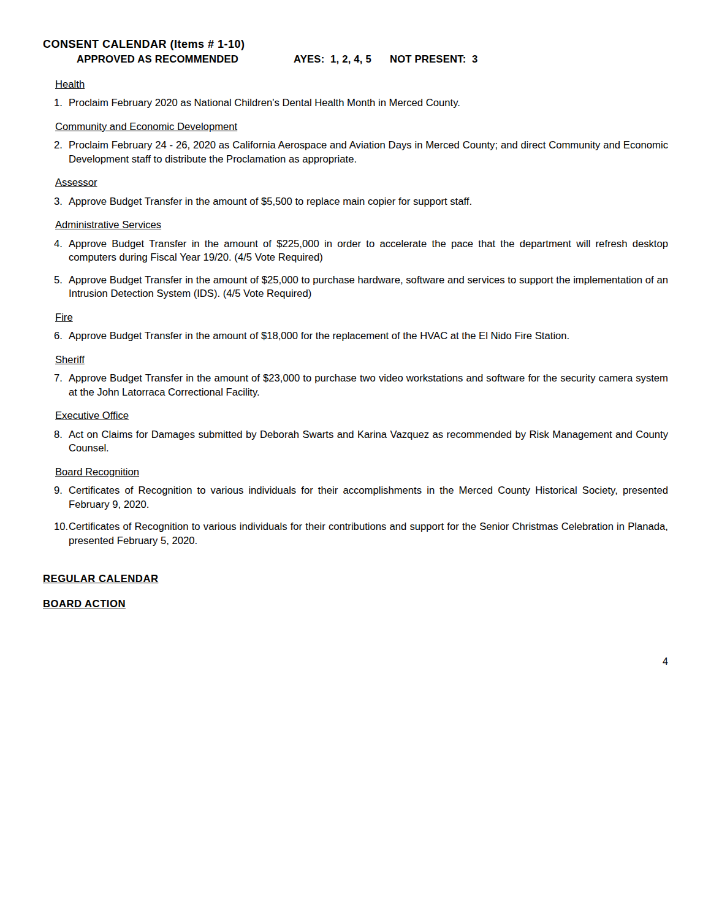CONSENT CALENDAR (Items # 1-10)
APPROVED AS RECOMMENDED AYES: 1, 2, 4, 5 NOT PRESENT: 3
Health
1. Proclaim February 2020 as National Children's Dental Health Month in Merced County.
Community and Economic Development
2. Proclaim February 24 - 26, 2020 as California Aerospace and Aviation Days in Merced County; and direct Community and Economic Development staff to distribute the Proclamation as appropriate.
Assessor
3. Approve Budget Transfer in the amount of $5,500 to replace main copier for support staff.
Administrative Services
4. Approve Budget Transfer in the amount of $225,000 in order to accelerate the pace that the department will refresh desktop computers during Fiscal Year 19/20. (4/5 Vote Required)
5. Approve Budget Transfer in the amount of $25,000 to purchase hardware, software and services to support the implementation of an Intrusion Detection System (IDS). (4/5 Vote Required)
Fire
6. Approve Budget Transfer in the amount of $18,000 for the replacement of the HVAC at the El Nido Fire Station.
Sheriff
7. Approve Budget Transfer in the amount of $23,000 to purchase two video workstations and software for the security camera system at the John Latorraca Correctional Facility.
Executive Office
8. Act on Claims for Damages submitted by Deborah Swarts and Karina Vazquez as recommended by Risk Management and County Counsel.
Board Recognition
9. Certificates of Recognition to various individuals for their accomplishments in the Merced County Historical Society, presented February 9, 2020.
10. Certificates of Recognition to various individuals for their contributions and support for the Senior Christmas Celebration in Planada, presented February 5, 2020.
REGULAR CALENDAR
BOARD ACTION
4